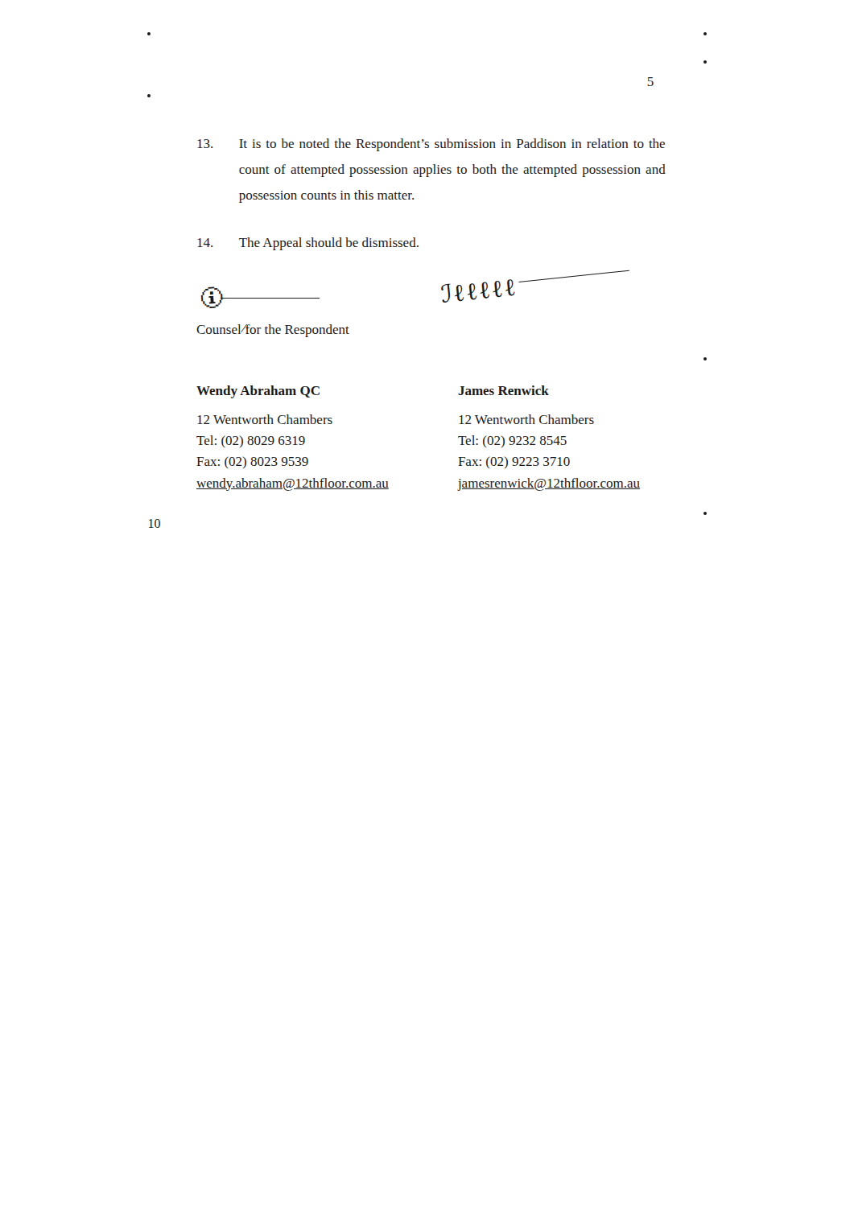5
13. It is to be noted the Respondent’s submission in Paddison in relation to the count of attempted possession applies to both the attempted possession and possession counts in this matter.
14. The Appeal should be dismissed.
🛈
Counsel/for the Respondent
ℐℓℓℓℓℓ
Wendy Abraham QC
12 Wentworth Chambers
Tel: (02) 8029 6319
Fax: (02) 8023 9539
wendy.abraham@12thfloor.com.au
James Renwick
12 Wentworth Chambers
Tel: (02) 9232 8545
Fax: (02) 9223 3710
jamesrenwick@12thfloor.com.au
10